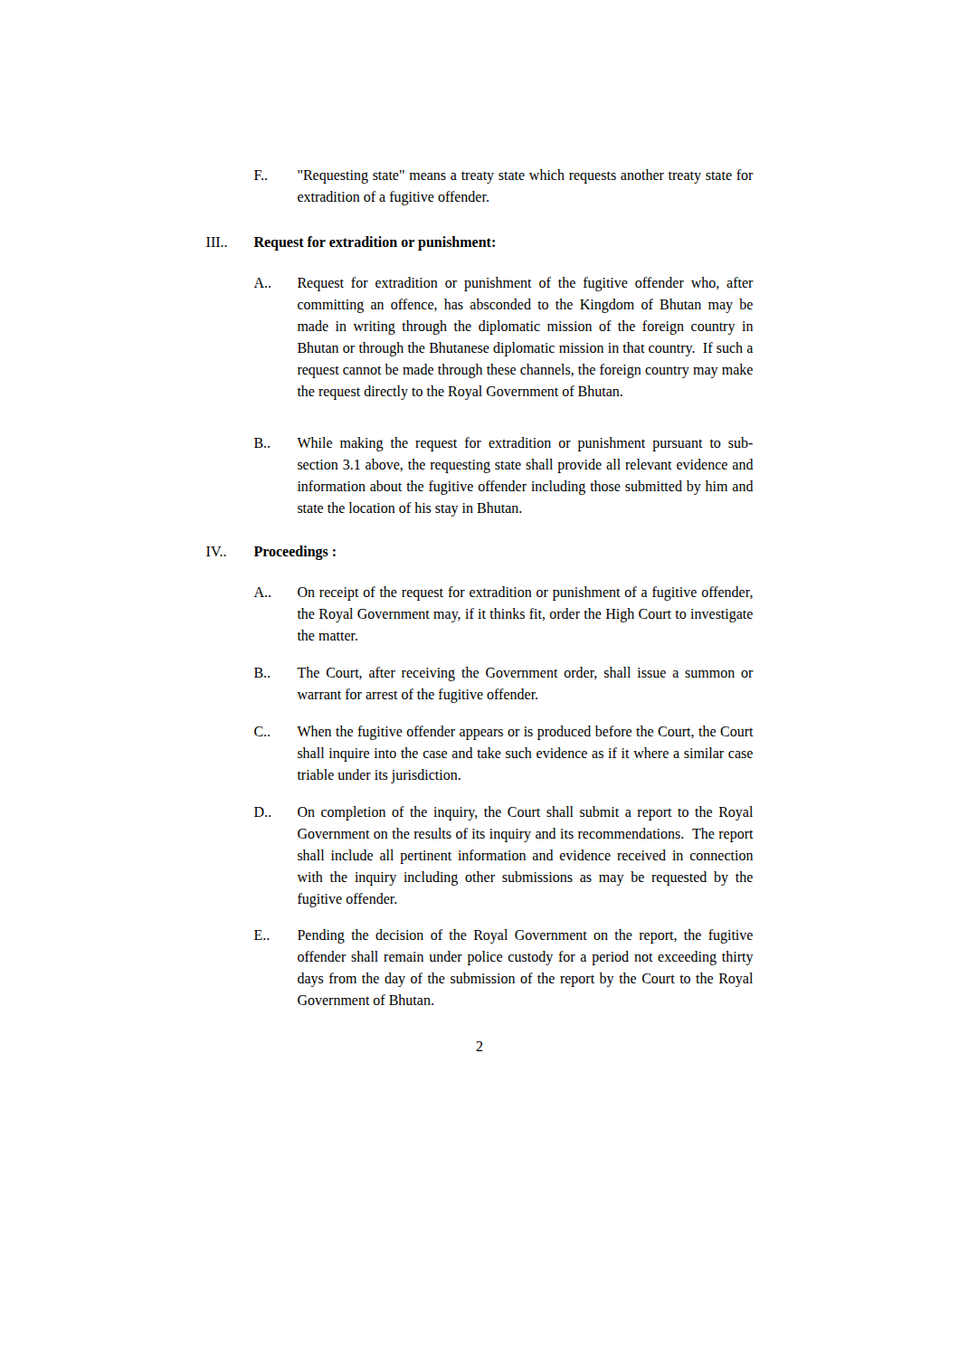F..
"Requesting state" means a treaty state which requests another treaty state for extradition of a fugitive offender.
III..
Request for extradition or punishment:
A..
Request for extradition or punishment of the fugitive offender who, after committing an offence, has absconded to the Kingdom of Bhutan may be made in writing through the diplomatic mission of the foreign country in Bhutan or through the Bhutanese diplomatic mission in that country. If such a request cannot be made through these channels, the foreign country may make the request directly to the Royal Government of Bhutan.
B..
While making the request for extradition or punishment pursuant to sub-section 3.1 above, the requesting state shall provide all relevant evidence and information about the fugitive offender including those submitted by him and state the location of his stay in Bhutan.
IV..
Proceedings :
A..
On receipt of the request for extradition or punishment of a fugitive offender, the Royal Government may, if it thinks fit, order the High Court to investigate the matter.
B..
The Court, after receiving the Government order, shall issue a summon or warrant for arrest of the fugitive offender.
C..
When the fugitive offender appears or is produced before the Court, the Court shall inquire into the case and take such evidence as if it where a similar case triable under its jurisdiction.
D..
On completion of the inquiry, the Court shall submit a report to the Royal Government on the results of its inquiry and its recommendations. The report shall include all pertinent information and evidence received in connection with the inquiry including other submissions as may be requested by the fugitive offender.
E..
Pending the decision of the Royal Government on the report, the fugitive offender shall remain under police custody for a period not exceeding thirty days from the day of the submission of the report by the Court to the Royal Government of Bhutan.
2